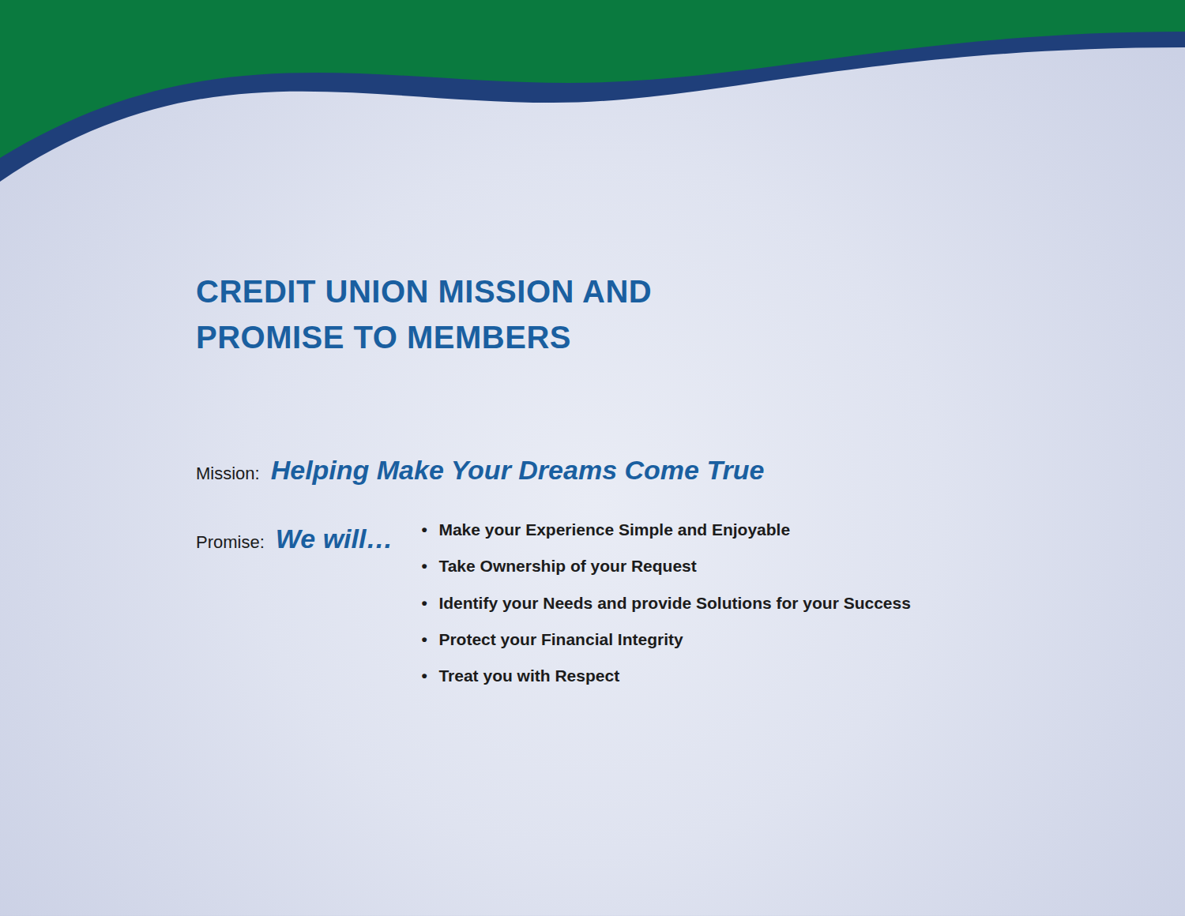Credit Union Mission and
Promise to Members
Mission: Helping Make Your Dreams Come True
Promise: We will…
Make your Experience Simple and Enjoyable
Take Ownership of your Request
Identify your Needs and provide Solutions for your Success
Protect your Financial Integrity
Treat you with Respect